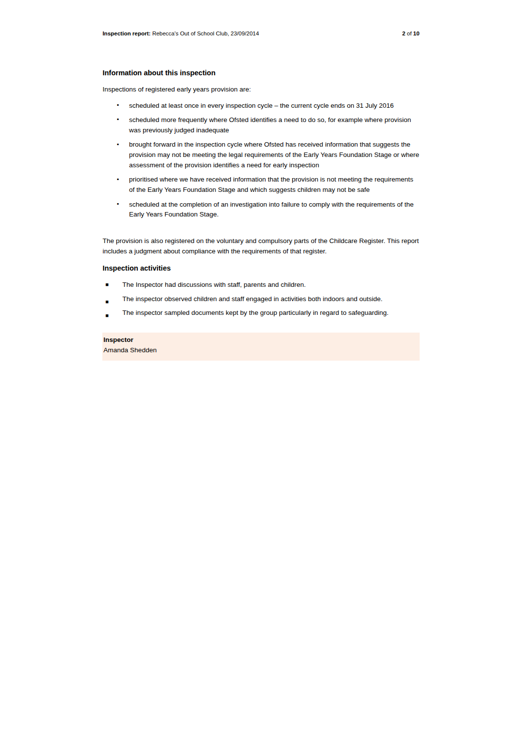Inspection report: Rebecca's Out of School Club, 23/09/2014
2 of 10
Information about this inspection
Inspections of registered early years provision are:
scheduled at least once in every inspection cycle – the current cycle ends on 31 July 2016
scheduled more frequently where Ofsted identifies a need to do so, for example where provision was previously judged inadequate
brought forward in the inspection cycle where Ofsted has received information that suggests the provision may not be meeting the legal requirements of the Early Years Foundation Stage or where assessment of the provision identifies a need for early inspection
prioritised where we have received information that the provision is not meeting the requirements of the Early Years Foundation Stage and which suggests children may not be safe
scheduled at the completion of an investigation into failure to comply with the requirements of the Early Years Foundation Stage.
The provision is also registered on the voluntary and compulsory parts of the Childcare Register. This report includes a judgment about compliance with the requirements of that register.
Inspection activities
The Inspector had discussions with staff, parents and children.
The inspector observed children and staff engaged in activities both indoors and outside.
The inspector sampled documents kept by the group particularly in regard to safeguarding.
Inspector
Amanda Shedden